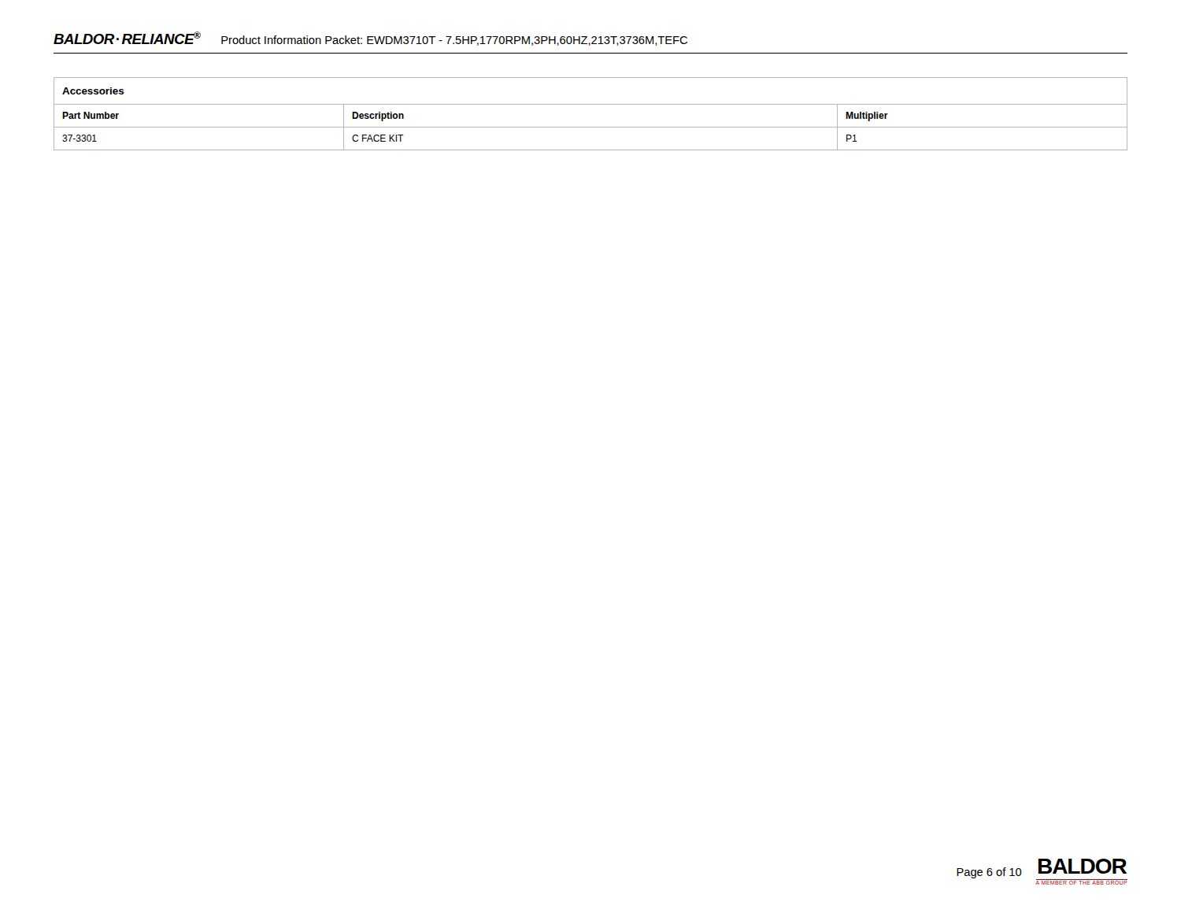BALDOR·RELIANCE® Product Information Packet: EWDM3710T - 7.5HP,1770RPM,3PH,60HZ,213T,3736M,TEFC
| Accessories |
| --- |
| Part Number | Description | Multiplier |
| 37-3301 | C FACE KIT | P1 |
Page 6 of 10
BALDOR
A MEMBER OF THE ABB GROUP